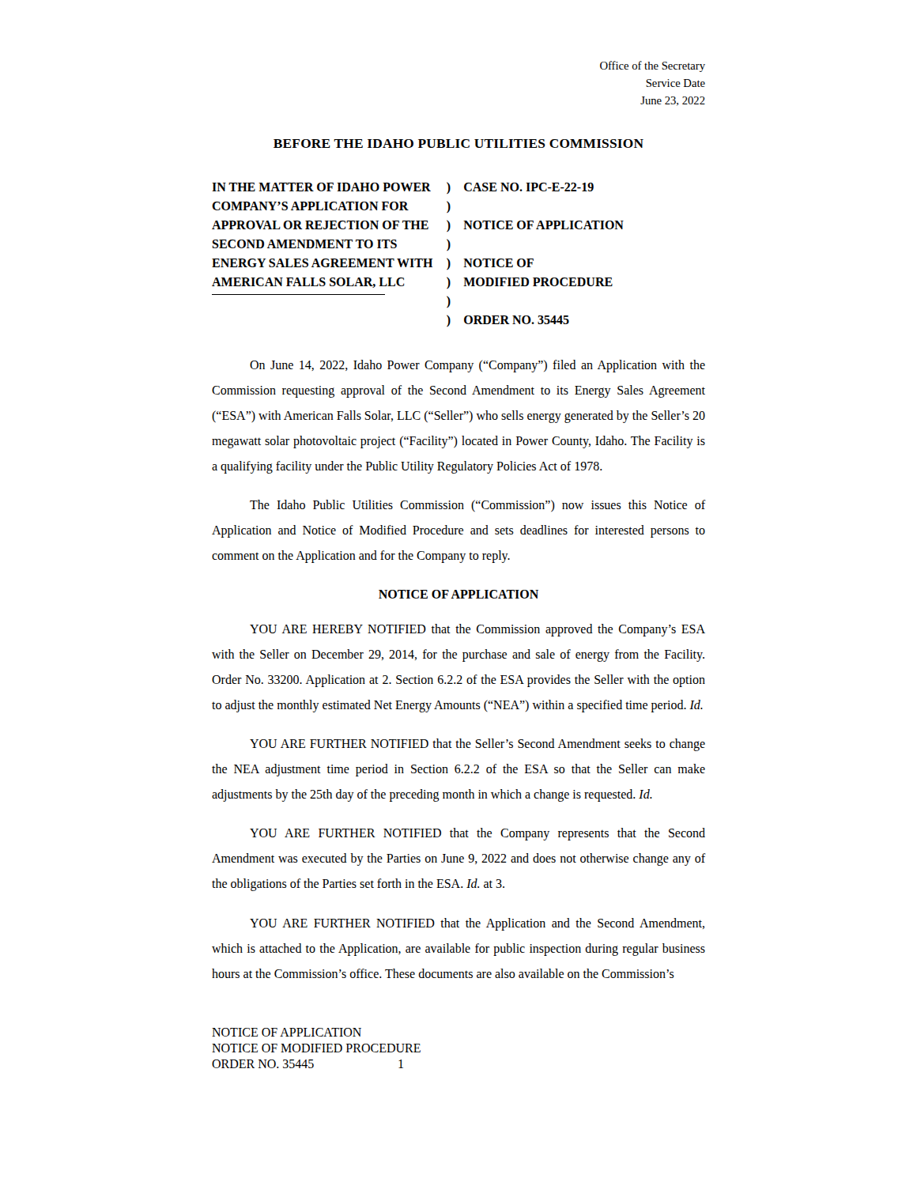Office of the Secretary
Service Date
June 23, 2022
BEFORE THE IDAHO PUBLIC UTILITIES COMMISSION
| IN THE MATTER OF IDAHO POWER COMPANY’S APPLICATION FOR APPROVAL OR REJECTION OF THE SECOND AMENDMENT TO ITS ENERGY SALES AGREEMENT WITH AMERICAN FALLS SOLAR, LLC | ) ) ) ) ) ) ) ) | CASE NO. IPC-E-22-19 NOTICE OF APPLICATION NOTICE OF MODIFIED PROCEDURE ORDER NO. 35445 |
On June 14, 2022, Idaho Power Company (“Company”) filed an Application with the Commission requesting approval of the Second Amendment to its Energy Sales Agreement (“ESA”) with American Falls Solar, LLC (“Seller”) who sells energy generated by the Seller’s 20 megawatt solar photovoltaic project (“Facility”) located in Power County, Idaho. The Facility is a qualifying facility under the Public Utility Regulatory Policies Act of 1978.
The Idaho Public Utilities Commission (“Commission”) now issues this Notice of Application and Notice of Modified Procedure and sets deadlines for interested persons to comment on the Application and for the Company to reply.
NOTICE OF APPLICATION
YOU ARE HEREBY NOTIFIED that the Commission approved the Company’s ESA with the Seller on December 29, 2014, for the purchase and sale of energy from the Facility. Order No. 33200. Application at 2. Section 6.2.2 of the ESA provides the Seller with the option to adjust the monthly estimated Net Energy Amounts (“NEA”) within a specified time period. Id.
YOU ARE FURTHER NOTIFIED that the Seller’s Second Amendment seeks to change the NEA adjustment time period in Section 6.2.2 of the ESA so that the Seller can make adjustments by the 25th day of the preceding month in which a change is requested. Id.
YOU ARE FURTHER NOTIFIED that the Company represents that the Second Amendment was executed by the Parties on June 9, 2022 and does not otherwise change any of the obligations of the Parties set forth in the ESA. Id. at 3.
YOU ARE FURTHER NOTIFIED that the Application and the Second Amendment, which is attached to the Application, are available for public inspection during regular business hours at the Commission’s office. These documents are also available on the Commission’s
NOTICE OF APPLICATION
NOTICE OF MODIFIED PROCEDURE
ORDER NO. 354451